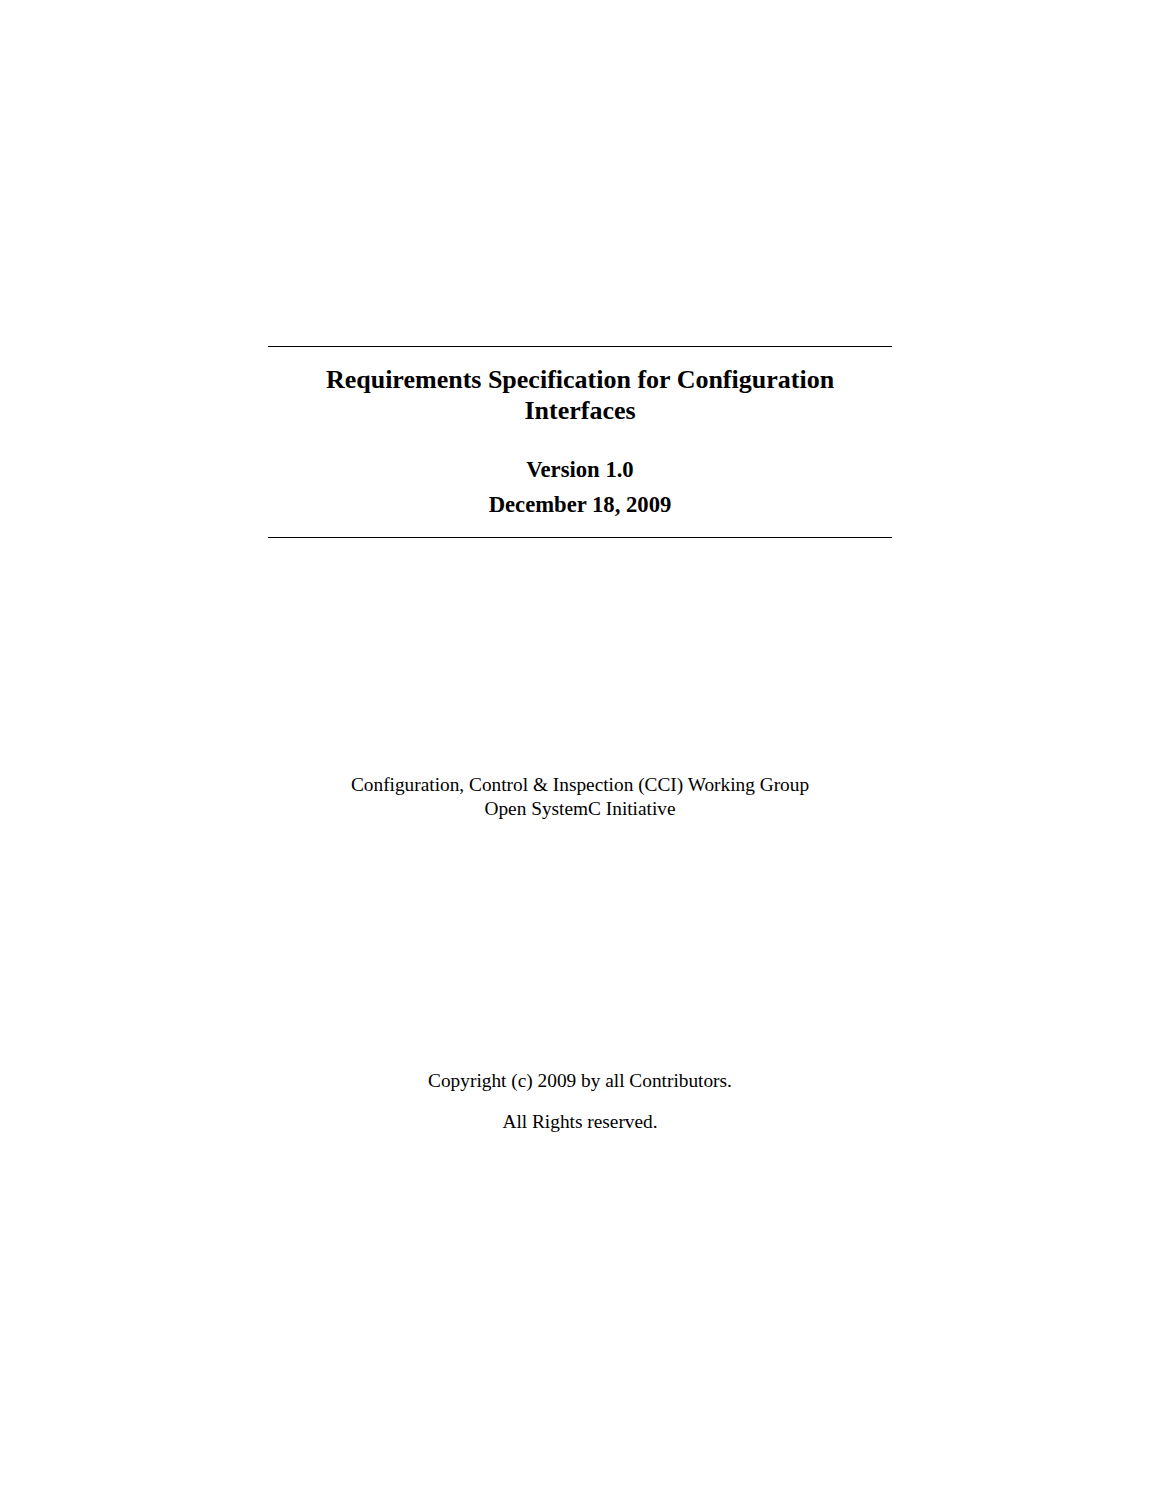Requirements Specification for Configuration Interfaces
Version 1.0
December 18, 2009
Configuration, Control & Inspection (CCI) Working Group
Open SystemC Initiative
Copyright (c) 2009 by all Contributors.
All Rights reserved.